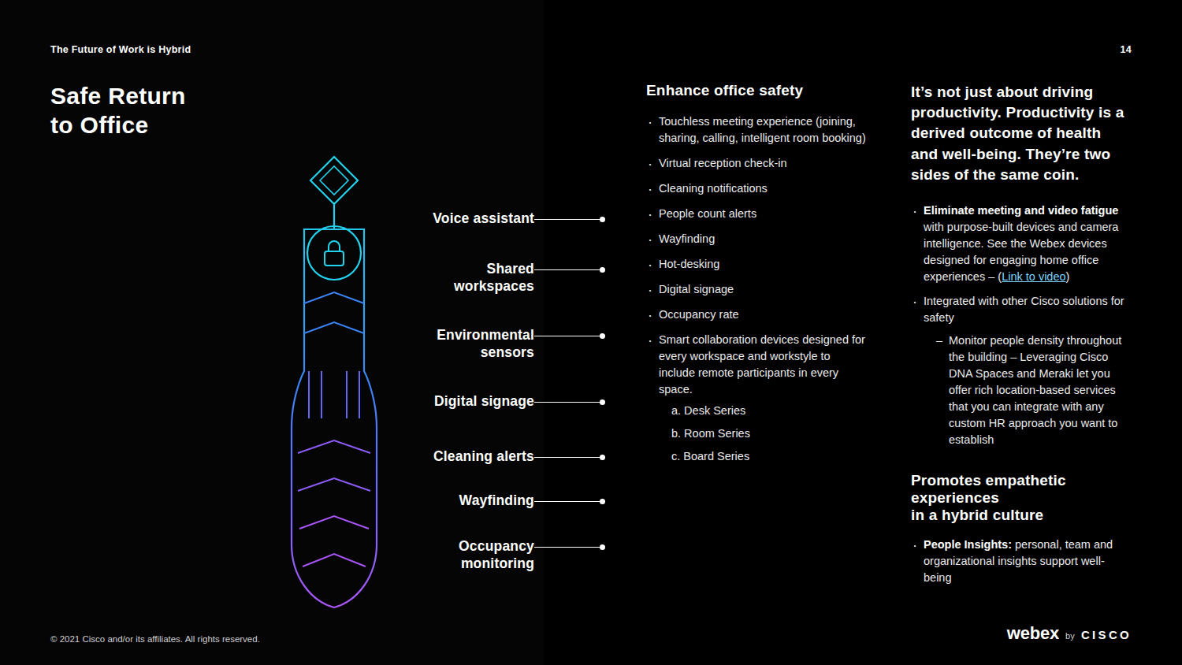The Future of Work is Hybrid
14
Safe Return
to Office
Voice assistant
Shared
workspaces
Environmental
sensors
Digital signage
Cleaning alerts
Wayfinding
Occupancy
monitoring
Enhance office safety
Touchless meeting experience (joining, sharing, calling, intelligent room booking)
Virtual reception check-in
Cleaning notifications
People count alerts
Wayfinding
Hot-desking
Digital signage
Occupancy rate
Smart collaboration devices designed for every workspace and workstyle to include remote participants in every space.
a. Desk Series
b. Room Series
c. Board Series
It’s not just about driving productivity. Productivity is a derived outcome of health and well-being. They’re two sides of the same coin.
Eliminate meeting and video fatigue with purpose-built devices and camera intelligence. See the Webex devices designed for engaging home office experiences – (Link to video)
Integrated with other Cisco solutions for safety
Monitor people density throughout the building – Leveraging Cisco DNA Spaces and Meraki let you offer rich location-based services that you can integrate with any custom HR approach you want to establish
Promotes empathetic experiences
in a hybrid culture
People Insights: personal, team and organizational insights support well-being
© 2021 Cisco and/or its affiliates. All rights reserved.
webex by CISCO